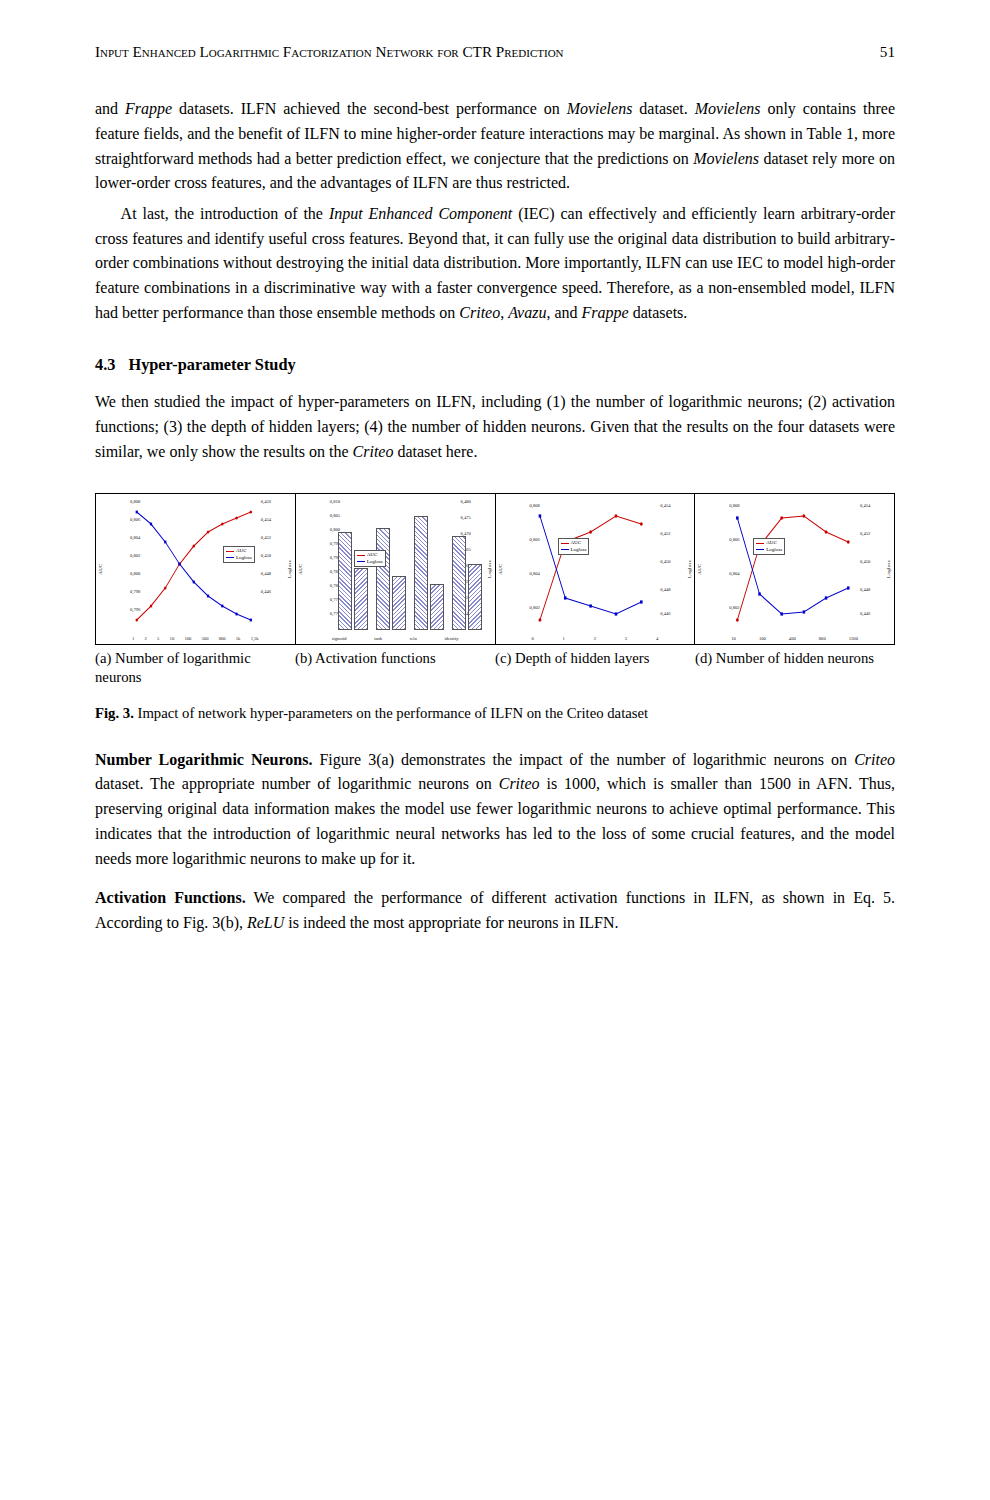Input Enhanced Logarithmic Factorization Network for CTR Prediction 51
and Frappe datasets. ILFN achieved the second-best performance on Movielens dataset. Movielens only contains three feature fields, and the benefit of ILFN to mine higher-order feature interactions may be marginal. As shown in Table 1, more straightforward methods had a better prediction effect, we conjecture that the predictions on Movielens dataset rely more on lower-order cross features, and the advantages of ILFN are thus restricted.
At last, the introduction of the Input Enhanced Component (IEC) can effectively and efficiently learn arbitrary-order cross features and identify useful cross features. Beyond that, it can fully use the original data distribution to build arbitrary-order combinations without destroying the initial data distribution. More importantly, ILFN can use IEC to model high-order feature combinations in a discriminative way with a faster convergence speed. Therefore, as a non-ensembled model, ILFN had better performance than those ensemble methods on Criteo, Avazu, and Frappe datasets.
4.3 Hyper-parameter Study
We then studied the impact of hyper-parameters on ILFN, including (1) the number of logarithmic neurons; (2) activation functions; (3) the depth of hidden layers; (4) the number of hidden neurons. Given that the results on the four datasets were similar, we only show the results on the Criteo dataset here.
AUC
Logloss
0,808 0,806 0,804 0,802 0,800 0,798 0,796
0,456 0,454 0,452 0,450 0,448 0,446
AUC
Logloss
125101005008001k 1,5k
AUC
Logloss
0,810 0,805 0,800 0,795 0,790 0,785 0,780 0,775 0,770
0,480 0,475 0,470 0,465 0,460 0,455 0,450 0,445
AUC
Logloss
sigmoid tanh relu identity
AUC
Logloss
0,808 0,806 0,804 0,802
0,454 0,452 0,450 0,448 0,446
AUC
Logloss
01234
AUC
Logloss
0,808 0,806 0,804 0,802
0,454 0,452 0,450 0,448 0,446
AUC
Logloss
101004008001200
(a) Number of logarithmic neurons
(b) Activation functions
(c) Depth of hidden layers
(d) Number of hidden neurons
Fig. 3. Impact of network hyper-parameters on the performance of ILFN on the Criteo dataset
Number Logarithmic Neurons. Figure 3(a) demonstrates the impact of the number of logarithmic neurons on Criteo dataset. The appropriate number of logarithmic neurons on Criteo is 1000, which is smaller than 1500 in AFN. Thus, preserving original data information makes the model use fewer logarithmic neurons to achieve optimal performance. This indicates that the introduction of logarithmic neural networks has led to the loss of some crucial features, and the model needs more logarithmic neurons to make up for it.
Activation Functions. We compared the performance of different activation functions in ILFN, as shown in Eq. 5. According to Fig. 3(b), ReLU is indeed the most appropriate for neurons in ILFN.